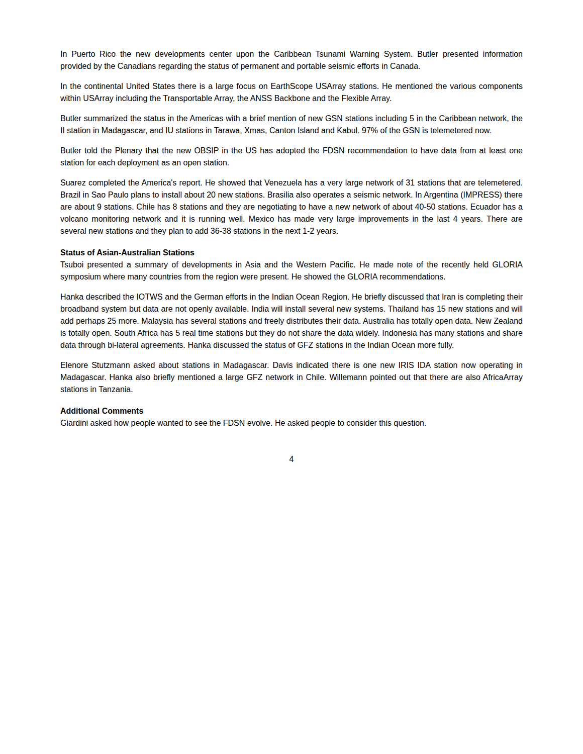In Puerto Rico the new developments center upon the Caribbean Tsunami Warning System. Butler presented information provided by the Canadians regarding the status of permanent and portable seismic efforts in Canada.
In the continental United States there is a large focus on EarthScope USArray stations. He mentioned the various components within USArray including the Transportable Array, the ANSS Backbone and the Flexible Array.
Butler summarized the status in the Americas with a brief mention of new GSN stations including 5 in the Caribbean network, the II station in Madagascar, and IU stations in Tarawa, Xmas, Canton Island and Kabul. 97% of the GSN is telemetered now.
Butler told the Plenary that the new OBSIP in the US has adopted the FDSN recommendation to have data from at least one station for each deployment as an open station.
Suarez completed the America's report. He showed that Venezuela has a very large network of 31 stations that are telemetered. Brazil in Sao Paulo plans to install about 20 new stations. Brasilia also operates a seismic network. In Argentina (IMPRESS) there are about 9 stations. Chile has 8 stations and they are negotiating to have a new network of about 40-50 stations. Ecuador has a volcano monitoring network and it is running well. Mexico has made very large improvements in the last 4 years. There are several new stations and they plan to add 36-38 stations in the next 1-2 years.
Status of Asian-Australian Stations
Tsuboi presented a summary of developments in Asia and the Western Pacific. He made note of the recently held GLORIA symposium where many countries from the region were present. He showed the GLORIA recommendations.
Hanka described the IOTWS and the German efforts in the Indian Ocean Region. He briefly discussed that Iran is completing their broadband system but data are not openly available. India will install several new systems. Thailand has 15 new stations and will add perhaps 25 more. Malaysia has several stations and freely distributes their data. Australia has totally open data. New Zealand is totally open. South Africa has 5 real time stations but they do not share the data widely. Indonesia has many stations and share data through bi-lateral agreements. Hanka discussed the status of GFZ stations in the Indian Ocean more fully.
Elenore Stutzmann asked about stations in Madagascar. Davis indicated there is one new IRIS IDA station now operating in Madagascar. Hanka also briefly mentioned a large GFZ network in Chile. Willemann pointed out that there are also AfricaArray stations in Tanzania.
Additional Comments
Giardini asked how people wanted to see the FDSN evolve. He asked people to consider this question.
4